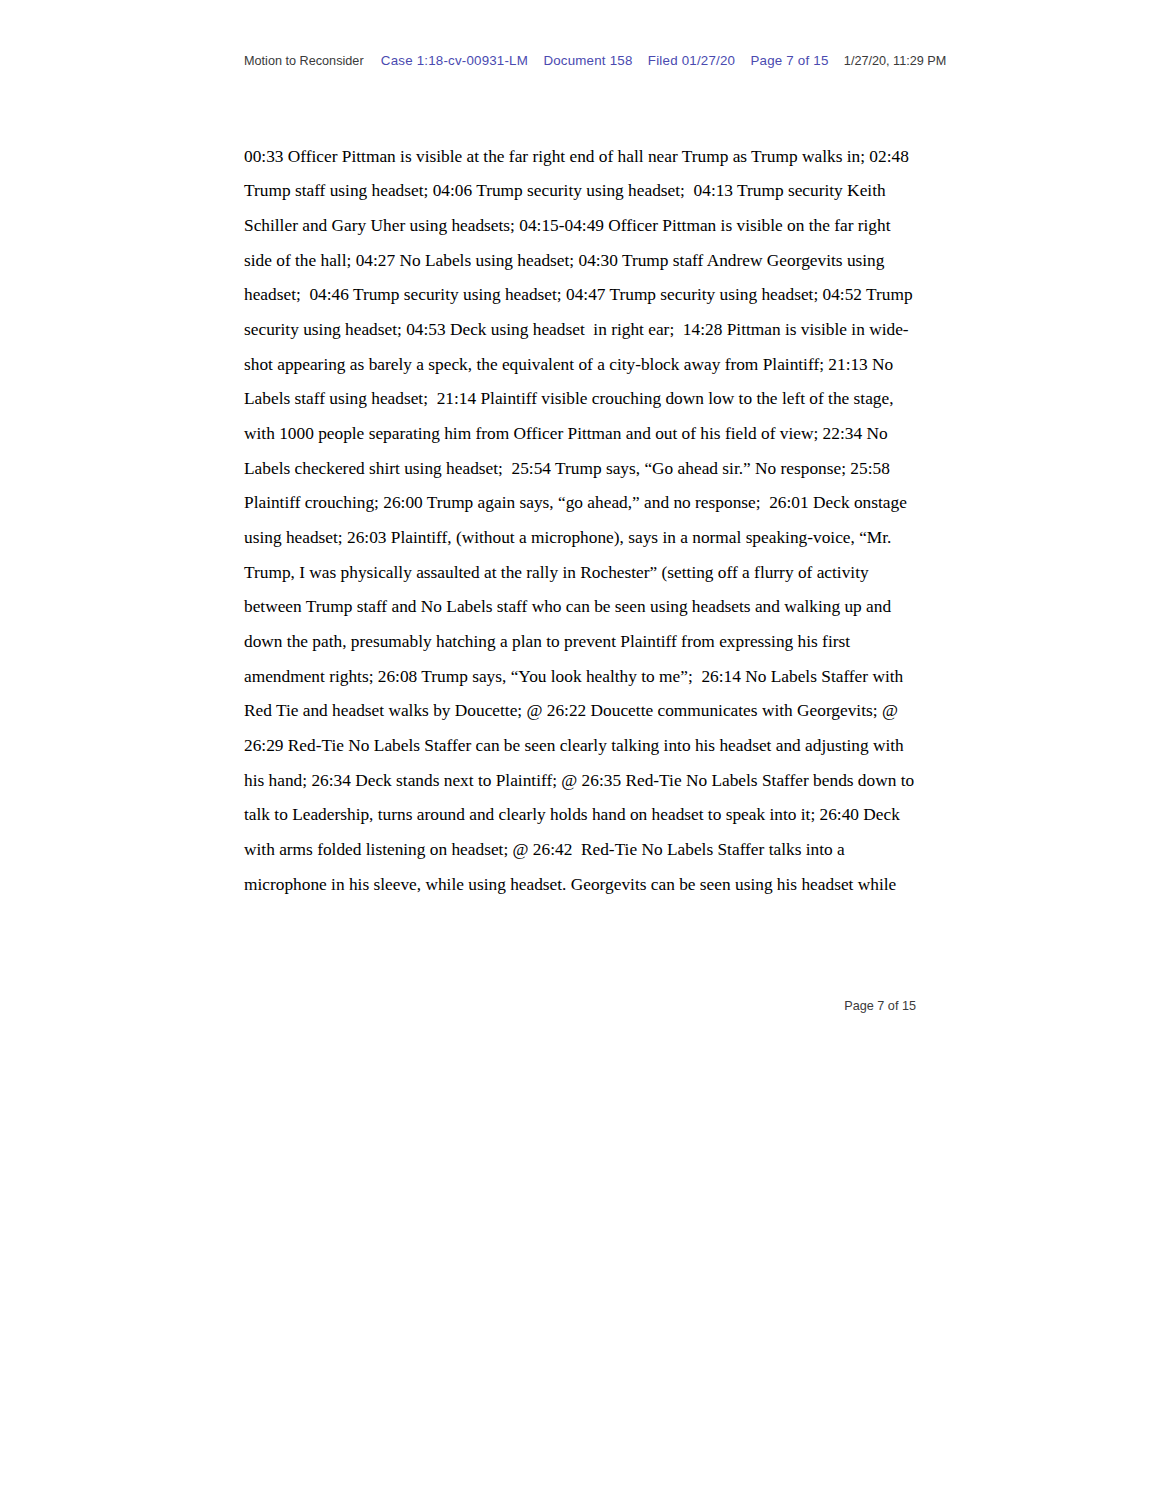Motion to Reconsider
Case 1:18-cv-00931-LM Document 158 Filed 01/27/20 Page 7 of 15
1/27/20, 11:29 PM
00:33 Officer Pittman is visible at the far right end of hall near Trump as Trump walks in; 02:48 Trump staff using headset; 04:06 Trump security using headset; 04:13 Trump security Keith Schiller and Gary Uher using headsets; 04:15-04:49 Officer Pittman is visible on the far right side of the hall; 04:27 No Labels using headset; 04:30 Trump staff Andrew Georgevits using headset; 04:46 Trump security using headset; 04:47 Trump security using headset; 04:52 Trump security using headset; 04:53 Deck using headset in right ear; 14:28 Pittman is visible in wide-shot appearing as barely a speck, the equivalent of a city-block away from Plaintiff; 21:13 No Labels staff using headset; 21:14 Plaintiff visible crouching down low to the left of the stage, with 1000 people separating him from Officer Pittman and out of his field of view; 22:34 No Labels checkered shirt using headset; 25:54 Trump says, “Go ahead sir.” No response; 25:58 Plaintiff crouching; 26:00 Trump again says, “go ahead,” and no response; 26:01 Deck onstage using headset; 26:03 Plaintiff, (without a microphone), says in a normal speaking-voice, “Mr. Trump, I was physically assaulted at the rally in Rochester” (setting off a flurry of activity between Trump staff and No Labels staff who can be seen using headsets and walking up and down the path, presumably hatching a plan to prevent Plaintiff from expressing his first amendment rights; 26:08 Trump says, “You look healthy to me”; 26:14 No Labels Staffer with Red Tie and headset walks by Doucette; @ 26:22 Doucette communicates with Georgevits; @ 26:29 Red-Tie No Labels Staffer can be seen clearly talking into his headset and adjusting with his hand; 26:34 Deck stands next to Plaintiff; @ 26:35 Red-Tie No Labels Staffer bends down to talk to Leadership, turns around and clearly holds hand on headset to speak into it; 26:40 Deck with arms folded listening on headset; @ 26:42 Red-Tie No Labels Staffer talks into a microphone in his sleeve, while using headset. Georgevits can be seen using his headset while
Page 7 of 15